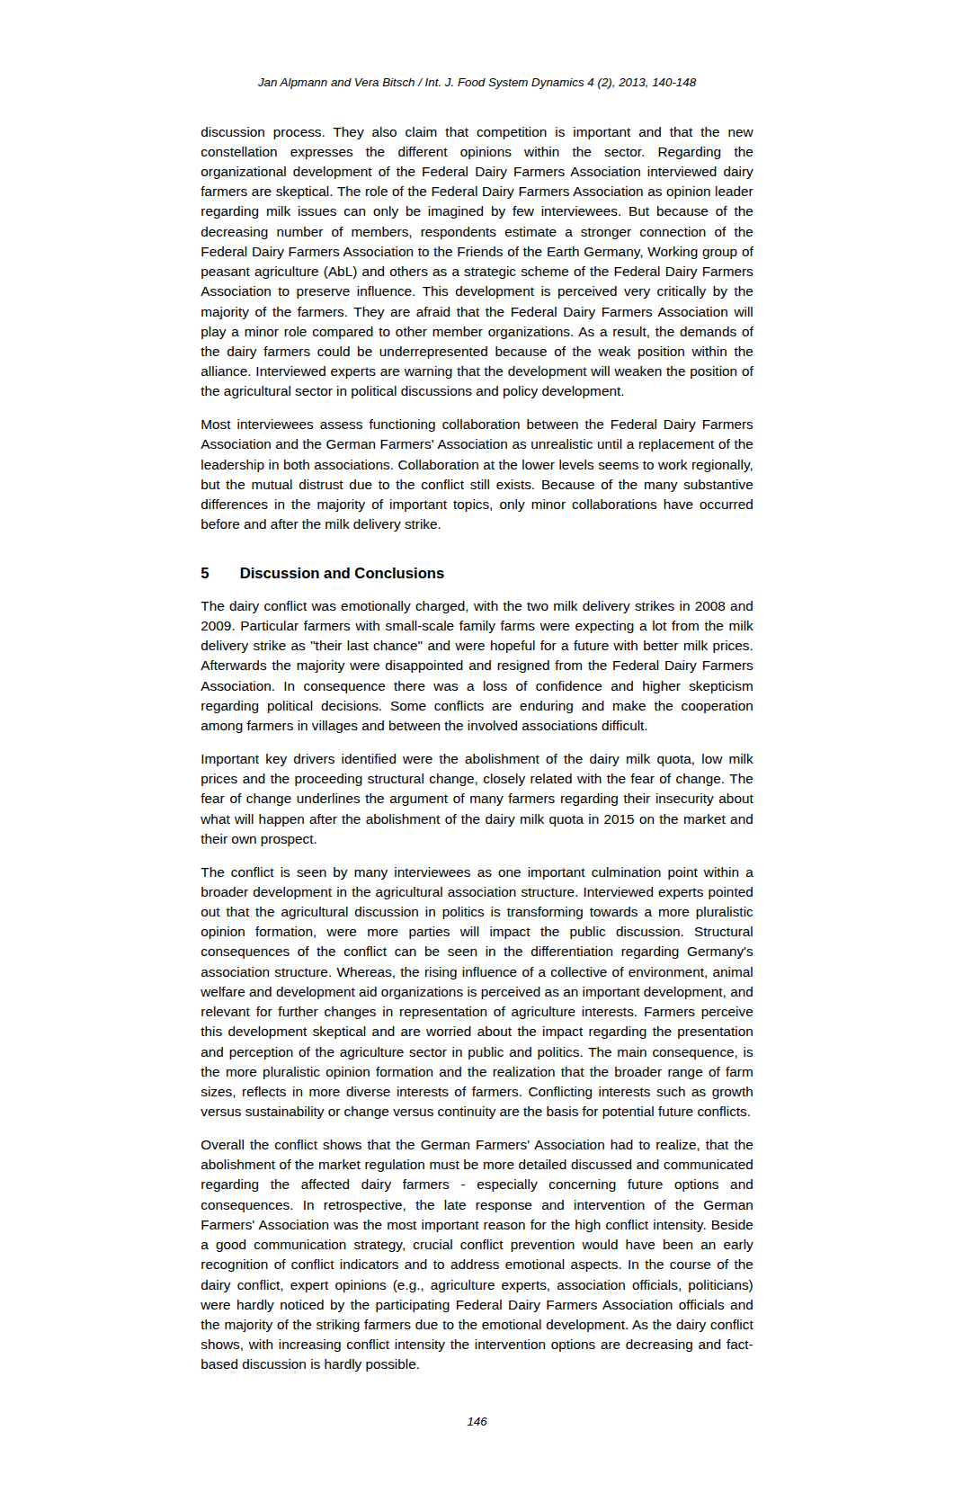Jan Alpmann and Vera Bitsch / Int. J. Food System Dynamics 4 (2), 2013, 140-148
discussion process. They also claim that competition is important and that the new constellation expresses the different opinions within the sector. Regarding the organizational development of the Federal Dairy Farmers Association interviewed dairy farmers are skeptical. The role of the Federal Dairy Farmers Association as opinion leader regarding milk issues can only be imagined by few interviewees. But because of the decreasing number of members, respondents estimate a stronger connection of the Federal Dairy Farmers Association to the Friends of the Earth Germany, Working group of peasant agriculture (AbL) and others as a strategic scheme of the Federal Dairy Farmers Association to preserve influence. This development is perceived very critically by the majority of the farmers. They are afraid that the Federal Dairy Farmers Association will play a minor role compared to other member organizations. As a result, the demands of the dairy farmers could be underrepresented because of the weak position within the alliance. Interviewed experts are warning that the development will weaken the position of the agricultural sector in political discussions and policy development.
Most interviewees assess functioning collaboration between the Federal Dairy Farmers Association and the German Farmers' Association as unrealistic until a replacement of the leadership in both associations. Collaboration at the lower levels seems to work regionally, but the mutual distrust due to the conflict still exists. Because of the many substantive differences in the majority of important topics, only minor collaborations have occurred before and after the milk delivery strike.
5 Discussion and Conclusions
The dairy conflict was emotionally charged, with the two milk delivery strikes in 2008 and 2009. Particular farmers with small-scale family farms were expecting a lot from the milk delivery strike as "their last chance" and were hopeful for a future with better milk prices. Afterwards the majority were disappointed and resigned from the Federal Dairy Farmers Association. In consequence there was a loss of confidence and higher skepticism regarding political decisions. Some conflicts are enduring and make the cooperation among farmers in villages and between the involved associations difficult.
Important key drivers identified were the abolishment of the dairy milk quota, low milk prices and the proceeding structural change, closely related with the fear of change. The fear of change underlines the argument of many farmers regarding their insecurity about what will happen after the abolishment of the dairy milk quota in 2015 on the market and their own prospect.
The conflict is seen by many interviewees as one important culmination point within a broader development in the agricultural association structure. Interviewed experts pointed out that the agricultural discussion in politics is transforming towards a more pluralistic opinion formation, were more parties will impact the public discussion. Structural consequences of the conflict can be seen in the differentiation regarding Germany's association structure. Whereas, the rising influence of a collective of environment, animal welfare and development aid organizations is perceived as an important development, and relevant for further changes in representation of agriculture interests. Farmers perceive this development skeptical and are worried about the impact regarding the presentation and perception of the agriculture sector in public and politics. The main consequence, is the more pluralistic opinion formation and the realization that the broader range of farm sizes, reflects in more diverse interests of farmers. Conflicting interests such as growth versus sustainability or change versus continuity are the basis for potential future conflicts.
Overall the conflict shows that the German Farmers' Association had to realize, that the abolishment of the market regulation must be more detailed discussed and communicated regarding the affected dairy farmers - especially concerning future options and consequences. In retrospective, the late response and intervention of the German Farmers' Association was the most important reason for the high conflict intensity. Beside a good communication strategy, crucial conflict prevention would have been an early recognition of conflict indicators and to address emotional aspects. In the course of the dairy conflict, expert opinions (e.g., agriculture experts, association officials, politicians) were hardly noticed by the participating Federal Dairy Farmers Association officials and the majority of the striking farmers due to the emotional development. As the dairy conflict shows, with increasing conflict intensity the intervention options are decreasing and fact-based discussion is hardly possible.
146